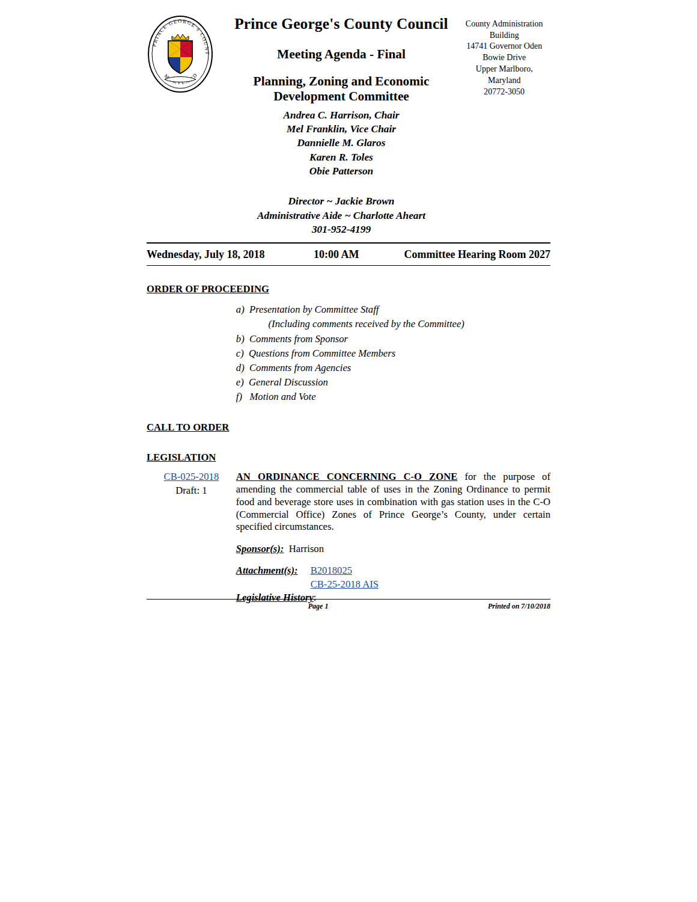Prince George's County Maryland Seal PRINCE GEORGE'S COUNTY MARYLAND
Prince George's County Council
Meeting Agenda - Final
Planning, Zoning and Economic
Development Committee
Andrea C. Harrison, Chair
Mel Franklin, Vice Chair
Dannielle M. Glaros
Karen R. Toles
Obie Patterson
Director ~ Jackie Brown
Administrative Aide ~ Charlotte Aheart
301-952-4199
County Administration
Building
14741 Governor Oden
Bowie Drive
Upper Marlboro,
Maryland
20772-3050
Wednesday, July 18, 2018
10:00 AM
Committee Hearing Room 2027
ORDER OF PROCEEDING
a) Presentation by Committee Staff (Including comments received by the Committee)
b) Comments from Sponsor
c) Questions from Committee Members
d) Comments from Agencies
e) General Discussion
f) Motion and Vote
CALL TO ORDER
LEGISLATION
CB-025-2018 Draft: 1
AN ORDINANCE CONCERNING C-O ZONE for the purpose of amending the commercial table of uses in the Zoning Ordinance to permit food and beverage store uses in combination with gas station uses in the C-O (Commercial Office) Zones of Prince George’s County, under certain specified circumstances.
Sponsor(s): Harrison
| Attachment(s): | B2018025 |
| | CB-25-2018 AIS |
Legislative History:
Page 1
Printed on 7/10/2018